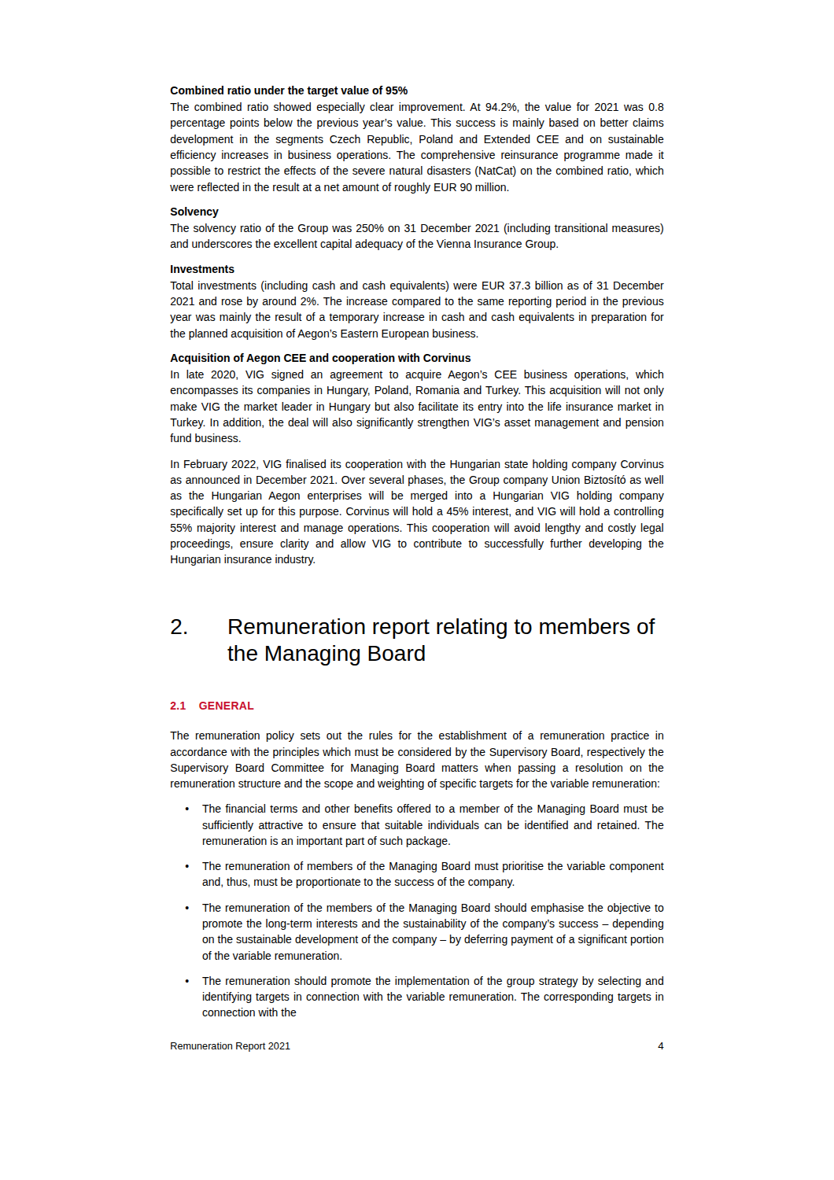Combined ratio under the target value of 95%
The combined ratio showed especially clear improvement. At 94.2%, the value for 2021 was 0.8 percentage points below the previous year’s value. This success is mainly based on better claims development in the segments Czech Republic, Poland and Extended CEE and on sustainable efficiency increases in business operations. The comprehensive reinsurance programme made it possible to restrict the effects of the severe natural disasters (NatCat) on the combined ratio, which were reflected in the result at a net amount of roughly EUR 90 million.
Solvency
The solvency ratio of the Group was 250% on 31 December 2021 (including transitional measures) and underscores the excellent capital adequacy of the Vienna Insurance Group.
Investments
Total investments (including cash and cash equivalents) were EUR 37.3 billion as of 31 December 2021 and rose by around 2%. The increase compared to the same reporting period in the previous year was mainly the result of a temporary increase in cash and cash equivalents in preparation for the planned acquisition of Aegon’s Eastern European business.
Acquisition of Aegon CEE and cooperation with Corvinus
In late 2020, VIG signed an agreement to acquire Aegon’s CEE business operations, which encompasses its companies in Hungary, Poland, Romania and Turkey. This acquisition will not only make VIG the market leader in Hungary but also facilitate its entry into the life insurance market in Turkey. In addition, the deal will also significantly strengthen VIG’s asset management and pension fund business.
In February 2022, VIG finalised its cooperation with the Hungarian state holding company Corvinus as announced in December 2021. Over several phases, the Group company Union Biztosító as well as the Hungarian Aegon enterprises will be merged into a Hungarian VIG holding company specifically set up for this purpose. Corvinus will hold a 45% interest, and VIG will hold a controlling 55% majority interest and manage operations. This cooperation will avoid lengthy and costly legal proceedings, ensure clarity and allow VIG to contribute to successfully further developing the Hungarian insurance industry.
2. Remuneration report relating to members of the Managing Board
2.1 GENERAL
The remuneration policy sets out the rules for the establishment of a remuneration practice in accordance with the principles which must be considered by the Supervisory Board, respectively the Supervisory Board Committee for Managing Board matters when passing a resolution on the remuneration structure and the scope and weighting of specific targets for the variable remuneration:
The financial terms and other benefits offered to a member of the Managing Board must be sufficiently attractive to ensure that suitable individuals can be identified and retained. The remuneration is an important part of such package.
The remuneration of members of the Managing Board must prioritise the variable component and, thus, must be proportionate to the success of the company.
The remuneration of the members of the Managing Board should emphasise the objective to promote the long-term interests and the sustainability of the company’s success – depending on the sustainable development of the company – by deferring payment of a significant portion of the variable remuneration.
The remuneration should promote the implementation of the group strategy by selecting and identifying targets in connection with the variable remuneration. The corresponding targets in connection with the
Remuneration Report 2021 4